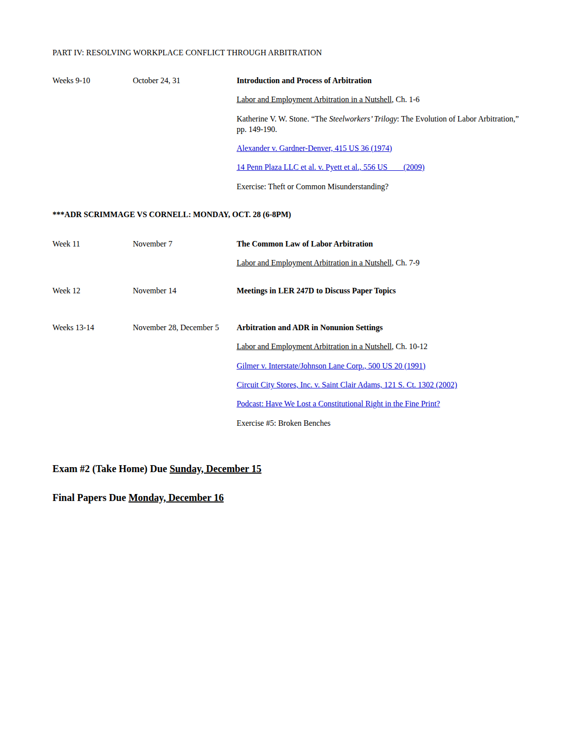PART IV: RESOLVING WORKPLACE CONFLICT THROUGH ARBITRATION
| Weeks 9-10 | October 24, 31 | Introduction and Process of Arbitration Labor and Employment Arbitration in a Nutshell , Ch. 1-6 Katherine V. W. Stone. “The Steelworkers’ Trilogy : The Evolution of Labor Arbitration,” pp. 149-190. Alexander v. Gardner-Denver, 415 US 36 (1974) 14 Penn Plaza LLC et al. v. Pyett et al., 556 US ___ (2009) Exercise: Theft or Common Misunderstanding? |
***ADR SCRIMMAGE VS CORNELL: MONDAY, OCT. 28 (6-8PM)
| Week 11 | November 7 | The Common Law of Labor Arbitration Labor and Employment Arbitration in a Nutshell , Ch. 7-9 |
| Week 12 | November 14 | Meetings in LER 247D to Discuss Paper Topics |
| Weeks 13-14 | November 28, December 5 | Arbitration and ADR in Nonunion Settings Labor and Employment Arbitration in a Nutshell , Ch. 10-12 Gilmer v. Interstate/Johnson Lane Corp., 500 US 20 (1991) Circuit City Stores, Inc. v. Saint Clair Adams, 121 S. Ct. 1302 (2002) Podcast: Have We Lost a Constitutional Right in the Fine Print? Exercise #5: Broken Benches |
Exam #2 (Take Home) Due Sunday, December 15
Final Papers Due Monday, December 16